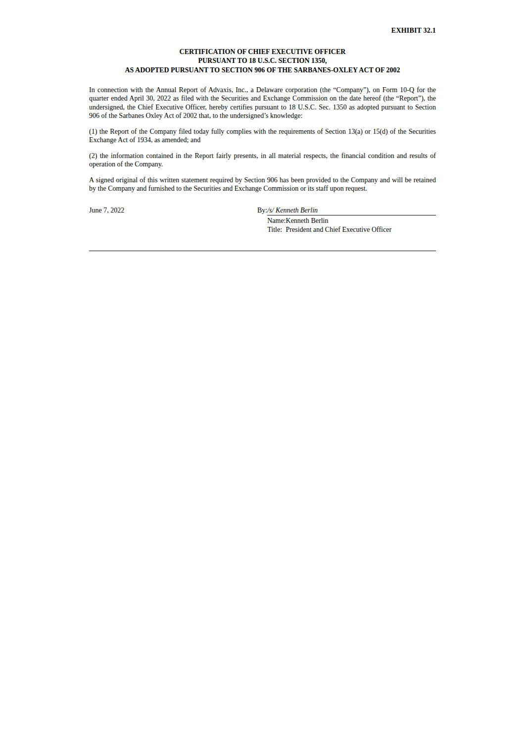EXHIBIT 32.1
CERTIFICATION OF CHIEF EXECUTIVE OFFICER
PURSUANT TO 18 U.S.C. SECTION 1350,
AS ADOPTED PURSUANT TO SECTION 906 OF THE SARBANES-OXLEY ACT OF 2002
In connection with the Annual Report of Advaxis, Inc., a Delaware corporation (the “Company”), on Form 10-Q for the quarter ended April 30, 2022 as filed with the Securities and Exchange Commission on the date hereof (the “Report”), the undersigned, the Chief Executive Officer, hereby certifies pursuant to 18 U.S.C. Sec. 1350 as adopted pursuant to Section 906 of the Sarbanes Oxley Act of 2002 that, to the undersigned’s knowledge:
(1) the Report of the Company filed today fully complies with the requirements of Section 13(a) or 15(d) of the Securities Exchange Act of 1934, as amended; and
(2) the information contained in the Report fairly presents, in all material respects, the financial condition and results of operation of the Company.
A signed original of this written statement required by Section 906 has been provided to the Company and will be retained by the Company and furnished to the Securities and Exchange Commission or its staff upon request.
| June 7, 2022 | By: | /s/ Kenneth Berlin / Name: / Kenneth Berlin / / Title: / President and Chief Executive Officer / |